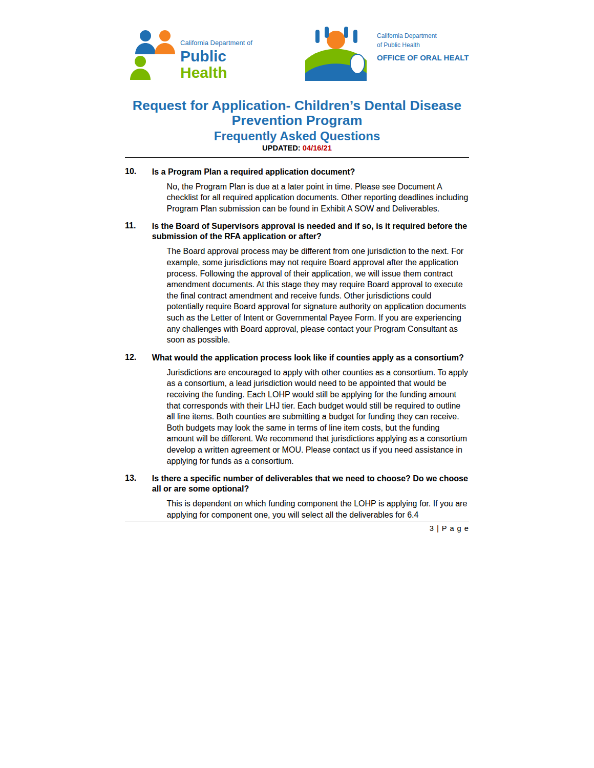California Department of Public Health
California Department of Public Health OFFICE OF ORAL HEALTH
Request for Application- Children’s Dental Disease Prevention Program
Frequently Asked Questions
UPDATED: 04/16/21
Is a Program Plan a required application document?
No, the Program Plan is due at a later point in time. Please see Document A checklist for all required application documents. Other reporting deadlines including Program Plan submission can be found in Exhibit A SOW and Deliverables.
Is the Board of Supervisors approval is needed and if so, is it required before the submission of the RFA application or after?
The Board approval process may be different from one jurisdiction to the next. For example, some jurisdictions may not require Board approval after the application process. Following the approval of their application, we will issue them contract amendment documents. At this stage they may require Board approval to execute the final contract amendment and receive funds. Other jurisdictions could potentially require Board approval for signature authority on application documents such as the Letter of Intent or Governmental Payee Form. If you are experiencing any challenges with Board approval, please contact your Program Consultant as soon as possible.
What would the application process look like if counties apply as a consortium?
Jurisdictions are encouraged to apply with other counties as a consortium. To apply as a consortium, a lead jurisdiction would need to be appointed that would be receiving the funding. Each LOHP would still be applying for the funding amount that corresponds with their LHJ tier. Each budget would still be required to outline all line items. Both counties are submitting a budget for funding they can receive. Both budgets may look the same in terms of line item costs, but the funding amount will be different. We recommend that jurisdictions applying as a consortium develop a written agreement or MOU. Please contact us if you need assistance in applying for funds as a consortium.
Is there a specific number of deliverables that we need to choose? Do we choose all or are some optional?
This is dependent on which funding component the LOHP is applying for. If you are applying for component one, you will select all the deliverables for 6.4
3 | P a g e